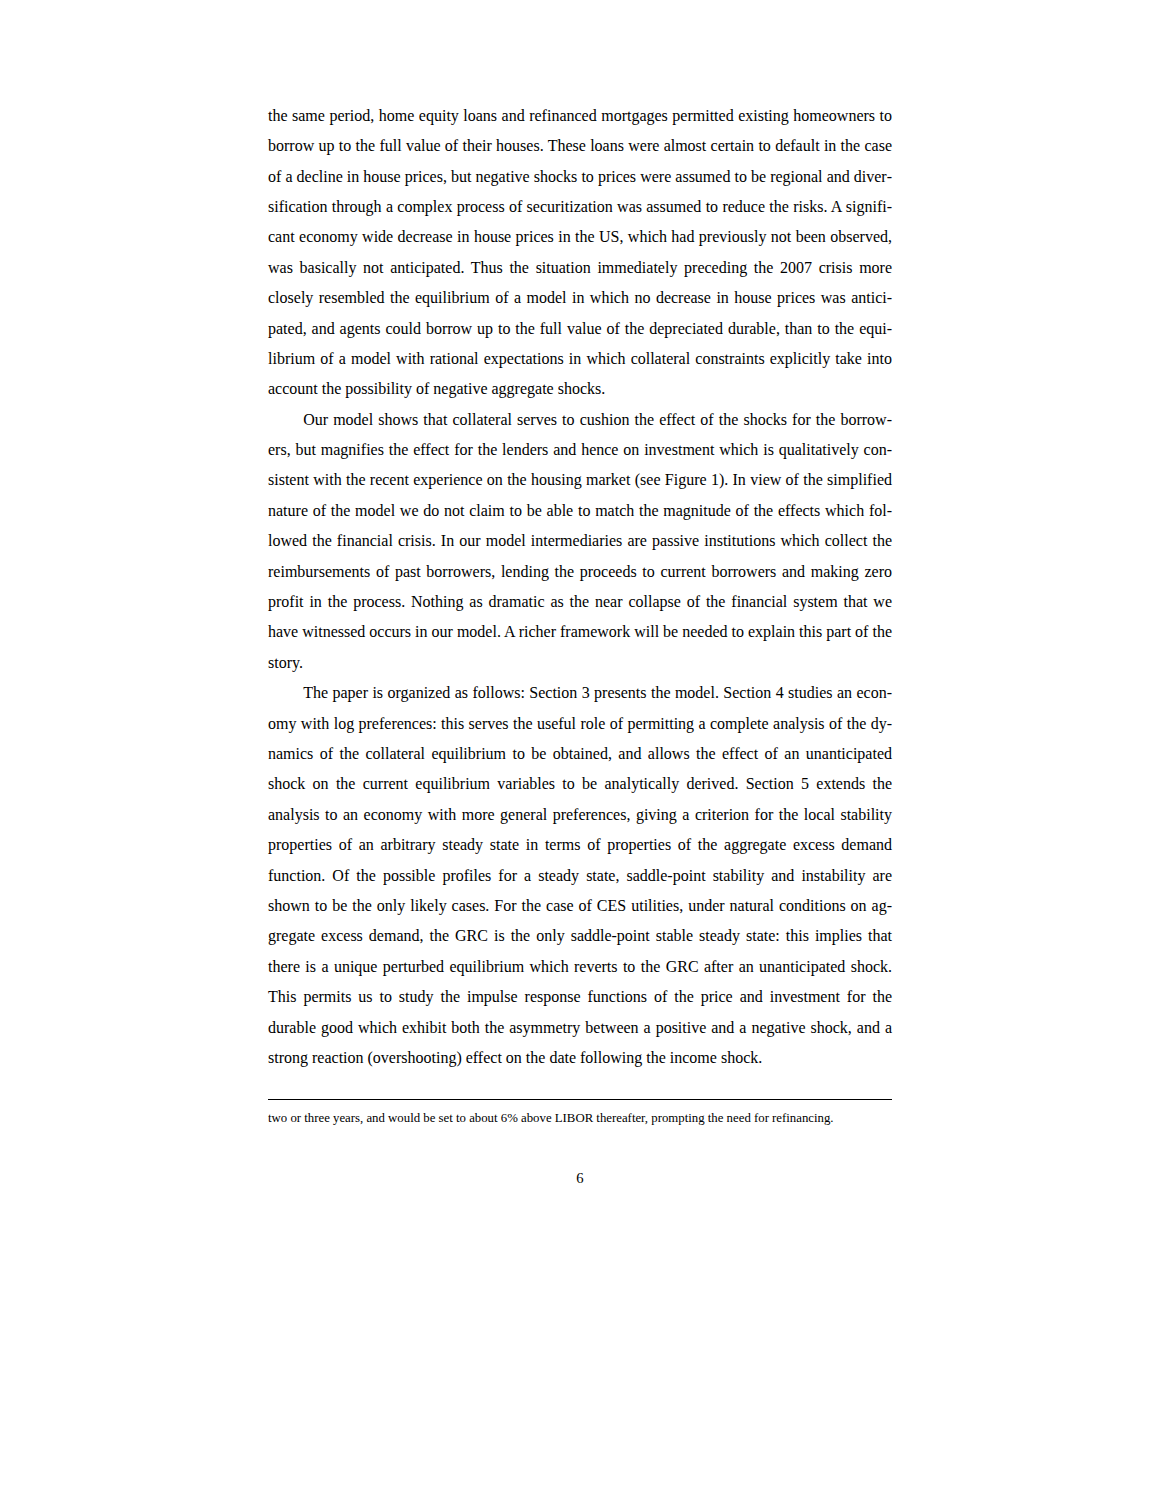the same period, home equity loans and refinanced mortgages permitted existing homeowners to borrow up to the full value of their houses. These loans were almost certain to default in the case of a decline in house prices, but negative shocks to prices were assumed to be regional and diversification through a complex process of securitization was assumed to reduce the risks. A significant economy wide decrease in house prices in the US, which had previously not been observed, was basically not anticipated. Thus the situation immediately preceding the 2007 crisis more closely resembled the equilibrium of a model in which no decrease in house prices was anticipated, and agents could borrow up to the full value of the depreciated durable, than to the equilibrium of a model with rational expectations in which collateral constraints explicitly take into account the possibility of negative aggregate shocks.
Our model shows that collateral serves to cushion the effect of the shocks for the borrowers, but magnifies the effect for the lenders and hence on investment which is qualitatively consistent with the recent experience on the housing market (see Figure 1). In view of the simplified nature of the model we do not claim to be able to match the magnitude of the effects which followed the financial crisis. In our model intermediaries are passive institutions which collect the reimbursements of past borrowers, lending the proceeds to current borrowers and making zero profit in the process. Nothing as dramatic as the near collapse of the financial system that we have witnessed occurs in our model. A richer framework will be needed to explain this part of the story.
The paper is organized as follows: Section 3 presents the model. Section 4 studies an economy with log preferences: this serves the useful role of permitting a complete analysis of the dynamics of the collateral equilibrium to be obtained, and allows the effect of an unanticipated shock on the current equilibrium variables to be analytically derived. Section 5 extends the analysis to an economy with more general preferences, giving a criterion for the local stability properties of an arbitrary steady state in terms of properties of the aggregate excess demand function. Of the possible profiles for a steady state, saddle-point stability and instability are shown to be the only likely cases. For the case of CES utilities, under natural conditions on aggregate excess demand, the GRC is the only saddle-point stable steady state: this implies that there is a unique perturbed equilibrium which reverts to the GRC after an unanticipated shock. This permits us to study the impulse response functions of the price and investment for the durable good which exhibit both the asymmetry between a positive and a negative shock, and a strong reaction (overshooting) effect on the date following the income shock.
two or three years, and would be set to about 6% above LIBOR thereafter, prompting the need for refinancing.
6